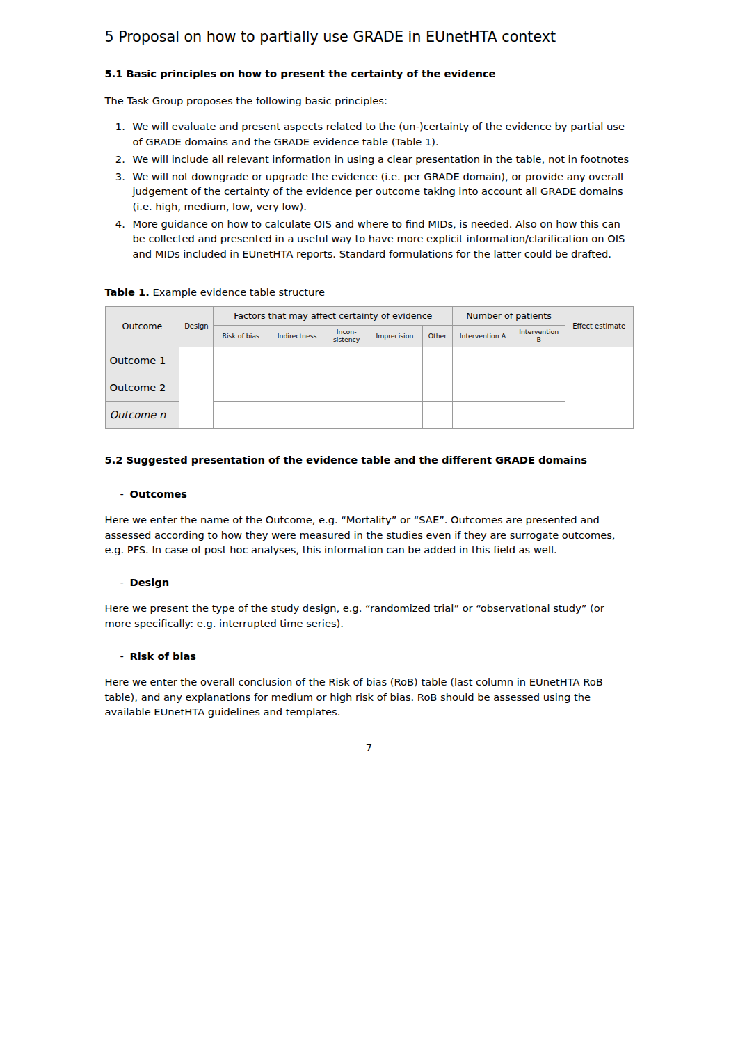5 Proposal on how to partially use GRADE in EUnetHTA context
5.1 Basic principles on how to present the certainty of the evidence
The Task Group proposes the following basic principles:
We will evaluate and present aspects related to the (un-)certainty of the evidence by partial use of GRADE domains and the GRADE evidence table (Table 1).
We will include all relevant information in using a clear presentation in the table, not in footnotes
We will not downgrade or upgrade the evidence (i.e. per GRADE domain), or provide any overall judgement of the certainty of the evidence per outcome taking into account all GRADE domains (i.e. high, medium, low, very low).
More guidance on how to calculate OIS and where to find MIDs, is needed. Also on how this can be collected and presented in a useful way to have more explicit information/clarification on OIS and MIDs included in EUnetHTA reports. Standard formulations for the latter could be drafted.
Table 1. Example evidence table structure
| Outcome | Design | Factors that may affect certainty of evidence | Number of patients | Effect estimate |
| --- | --- | --- | --- | --- |
| Risk of bias | Indirectness | Incon- sistency | Imprecision | Other | Intervention A | Intervention B |
| Outcome 1 | | | | | | | | | |
| Outcome 2 | | | | | | | | | |
| Outcome n | | | | | | | |
5.2 Suggested presentation of the evidence table and the different GRADE domains
-Outcomes
Here we enter the name of the Outcome, e.g. “Mortality” or “SAE”. Outcomes are presented and assessed according to how they were measured in the studies even if they are surrogate outcomes, e.g. PFS. In case of post hoc analyses, this information can be added in this field as well.
-Design
Here we present the type of the study design, e.g. “randomized trial” or “observational study” (or more specifically: e.g. interrupted time series).
-Risk of bias
Here we enter the overall conclusion of the Risk of bias (RoB) table (last column in EUnetHTA RoB table), and any explanations for medium or high risk of bias. RoB should be assessed using the available EUnetHTA guidelines and templates.
7